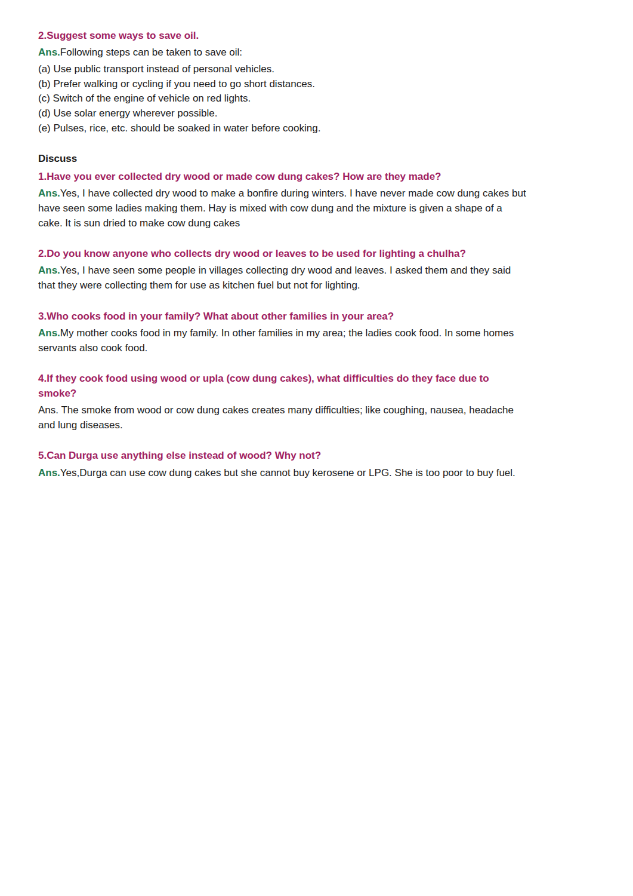2.Suggest some ways to save oil.
Ans. Following steps can be taken to save oil:
(a) Use public transport instead of personal vehicles.
(b) Prefer walking or cycling if you need to go short distances.
(c) Switch of the engine of vehicle on red lights.
(d) Use solar energy wherever possible.
(e) Pulses, rice, etc. should be soaked in water before cooking.
Discuss
1.Have you ever collected dry wood or made cow dung cakes? How are they made?
Ans. Yes, I have collected dry wood to make a bonfire during winters. I have never made cow dung cakes but have seen some ladies making them. Hay is mixed with cow dung and the mixture is given a shape of a cake. It is sun dried to make cow dung cakes
2.Do you know anyone who collects dry wood or leaves to be used for lighting a chulha?
Ans. Yes, I have seen some people in villages collecting dry wood and leaves. I asked them and they said that they were collecting them for use as kitchen fuel but not for lighting.
3.Who cooks food in your family? What about other families in your area?
Ans. My mother cooks food in my family. In other families in my area; the ladies cook food. In some homes servants also cook food.
4.If they cook food using wood or upla (cow dung cakes), what difficulties do they face due to smoke?
Ans. The smoke from wood or cow dung cakes creates many difficulties; like coughing, nausea, headache and lung diseases.
5.Can Durga use anything else instead of wood? Why not?
Ans. Yes,Durga can use cow dung cakes but she cannot buy kerosene or LPG. She is too poor to buy fuel.